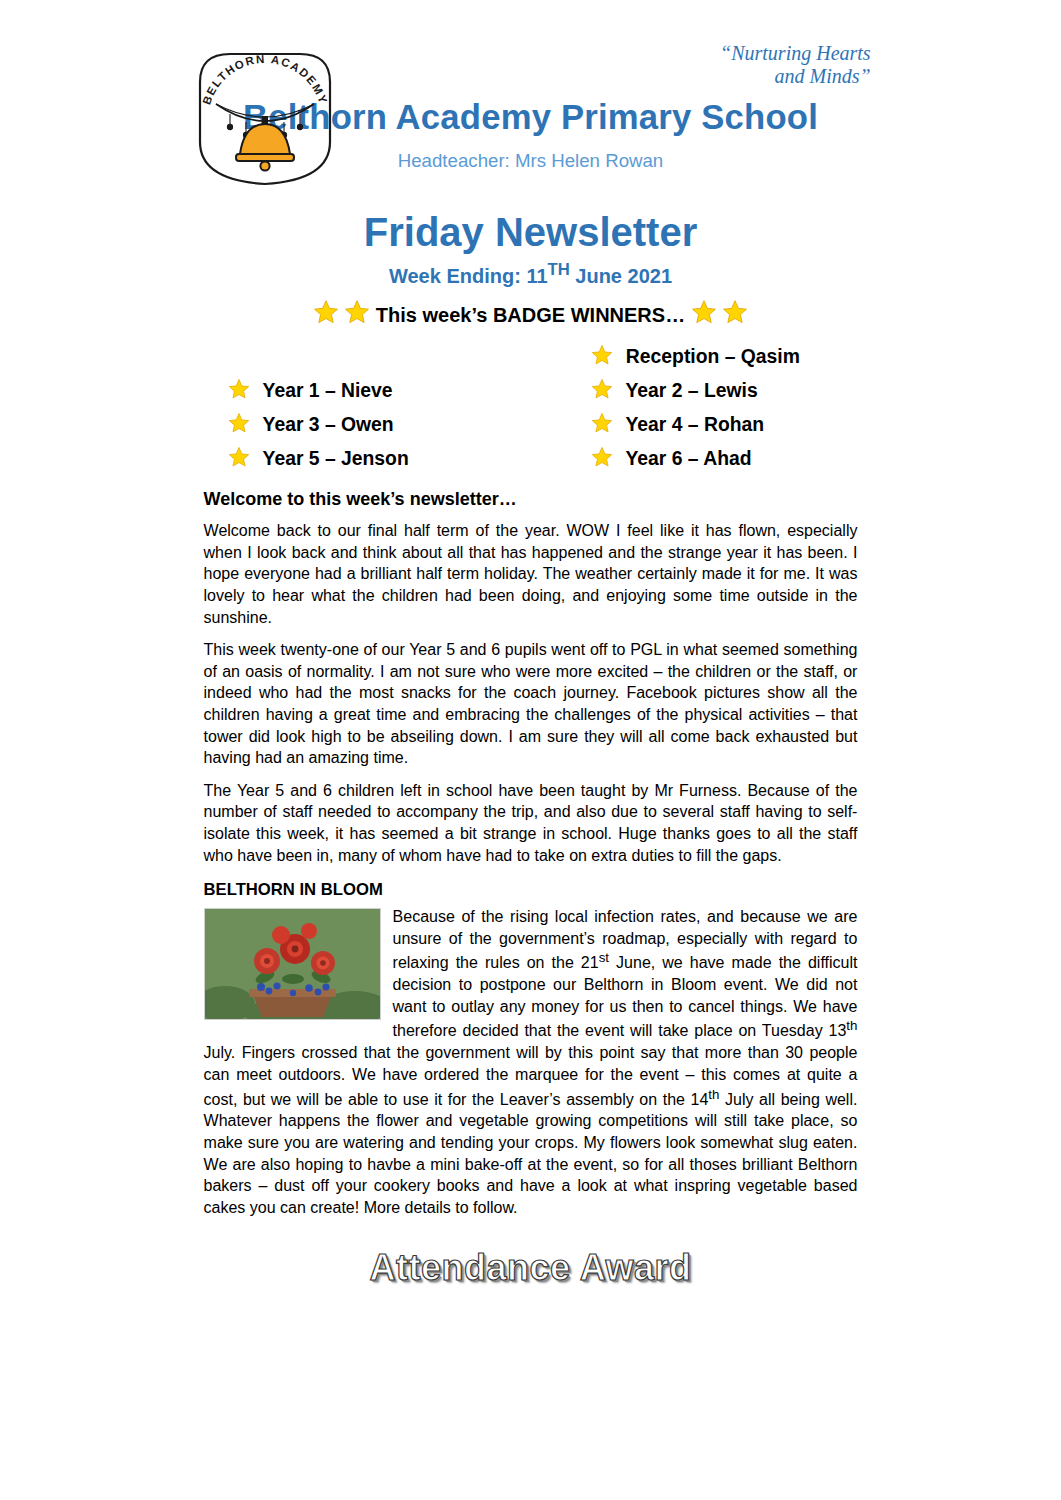BELTHORN ACADEMY
“Nurturing Hearts
and Minds”
Belthorn Academy Primary School
Headteacher: Mrs Helen Rowan
Friday Newsletter
Week Ending: 11TH June 2021
This week’s BADGE WINNERS…
| | Reception – Qasim |
| Year 1 – Nieve | Year 2 – Lewis |
| Year 3 – Owen | Year 4 – Rohan |
| Year 5 – Jenson | Year 6 – Ahad |
Welcome to this week’s newsletter…
Welcome back to our final half term of the year. WOW I feel like it has flown, especially when I look back and think about all that has happened and the strange year it has been. I hope everyone had a brilliant half term holiday. The weather certainly made it for me. It was lovely to hear what the children had been doing, and enjoying some time outside in the sunshine.
This week twenty-one of our Year 5 and 6 pupils went off to PGL in what seemed something of an oasis of normality. I am not sure who were more excited – the children or the staff, or indeed who had the most snacks for the coach journey. Facebook pictures show all the children having a great time and embracing the challenges of the physical activities – that tower did look high to be abseiling down. I am sure they will all come back exhausted but having had an amazing time.
The Year 5 and 6 children left in school have been taught by Mr Furness. Because of the number of staff needed to accompany the trip, and also due to several staff having to self-isolate this week, it has seemed a bit strange in school. Huge thanks goes to all the staff who have been in, many of whom have had to take on extra duties to fill the gaps.
BELTHORN IN BLOOM
Because of the rising local infection rates, and because we are unsure of the government’s roadmap, especially with regard to relaxing the rules on the 21st June, we have made the difficult decision to postpone our Belthorn in Bloom event. We did not want to outlay any money for us then to cancel things. We have therefore decided that the event will take place on Tuesday 13th July. Fingers crossed that the government will by this point say that more than 30 people can meet outdoors. We have ordered the marquee for the event – this comes at quite a cost, but we will be able to use it for the Leaver’s assembly on the 14th July all being well. Whatever happens the flower and vegetable growing competitions will still take place, so make sure you are watering and tending your crops. My flowers look somewhat slug eaten. We are also hoping to havbe a mini bake-off at the event, so for all thoses brilliant Belthorn bakers – dust off your cookery books and have a look at what inspring vegetable based cakes you can create! More details to follow.
Attendance Award